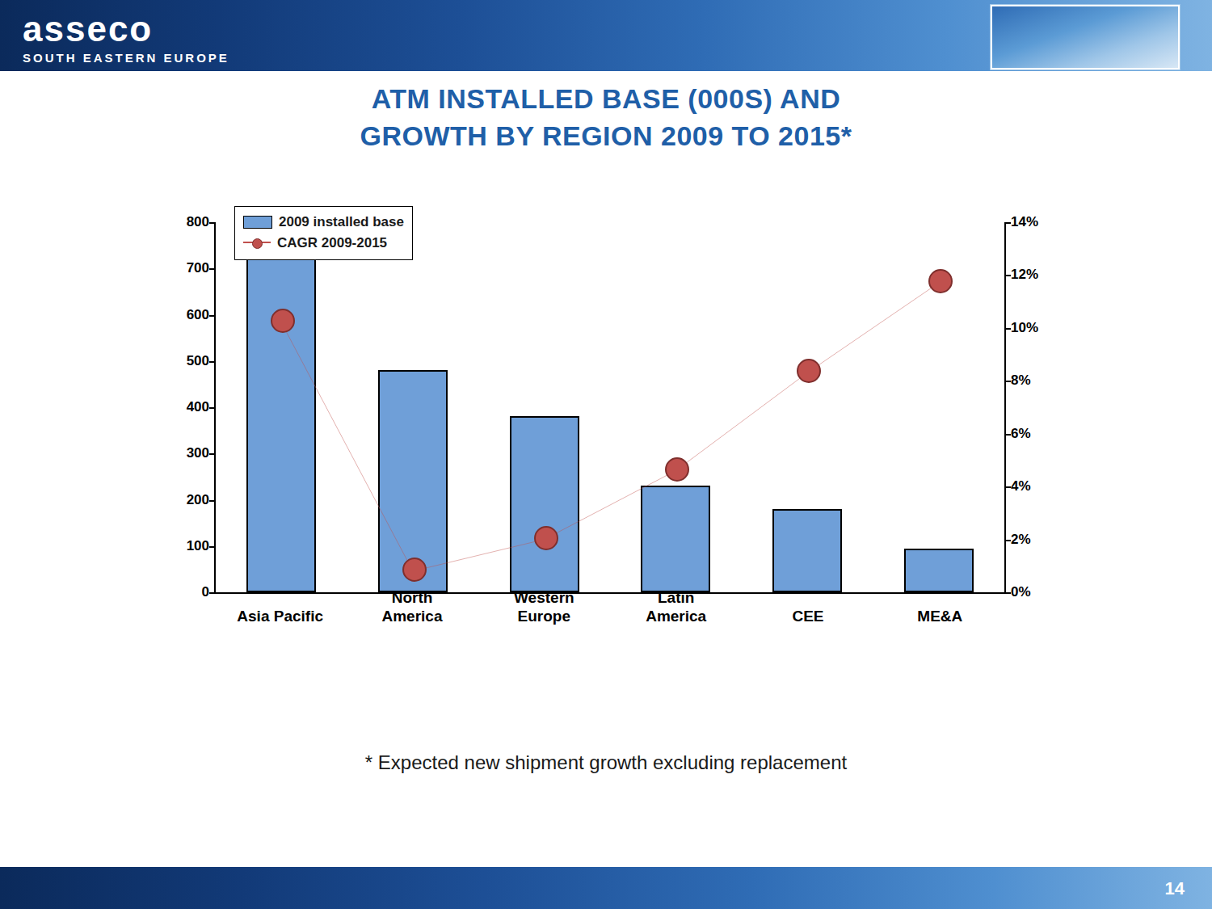asseco
SOUTH EASTERN EUROPE
ATM INSTALLED BASE (000S) AND
GROWTH BY REGION 2009 TO 2015*
2009 installed base
CAGR 2009-2015
00%
100
200
300
400
500
600
700
80014%
2%
4%
6%
8%
10%
12%
Asia Pacific
North
America
Western
Europe
Latin
America
CEE
ME&A
* Expected new shipment growth excluding replacement
14